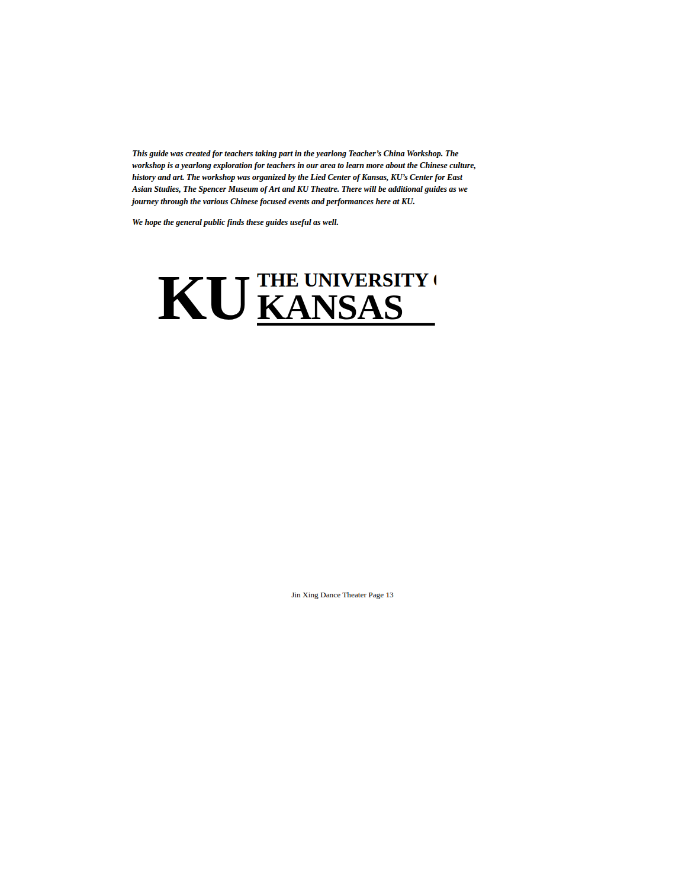This guide was created for teachers taking part in the yearlong Teacher’s China Workshop. The workshop is a yearlong exploration for teachers in our area to learn more about the Chinese culture, history and art. The workshop was organized by the Lied Center of Kansas, KU’s Center for East Asian Studies, The Spencer Museum of Art and KU Theatre. There will be additional guides as we journey through the various Chinese focused events and performances here at KU.
We hope the general public finds these guides useful as well.
KU THE UNIVERSITY OF KANSAS
Jin Xing Dance Theater Page 13